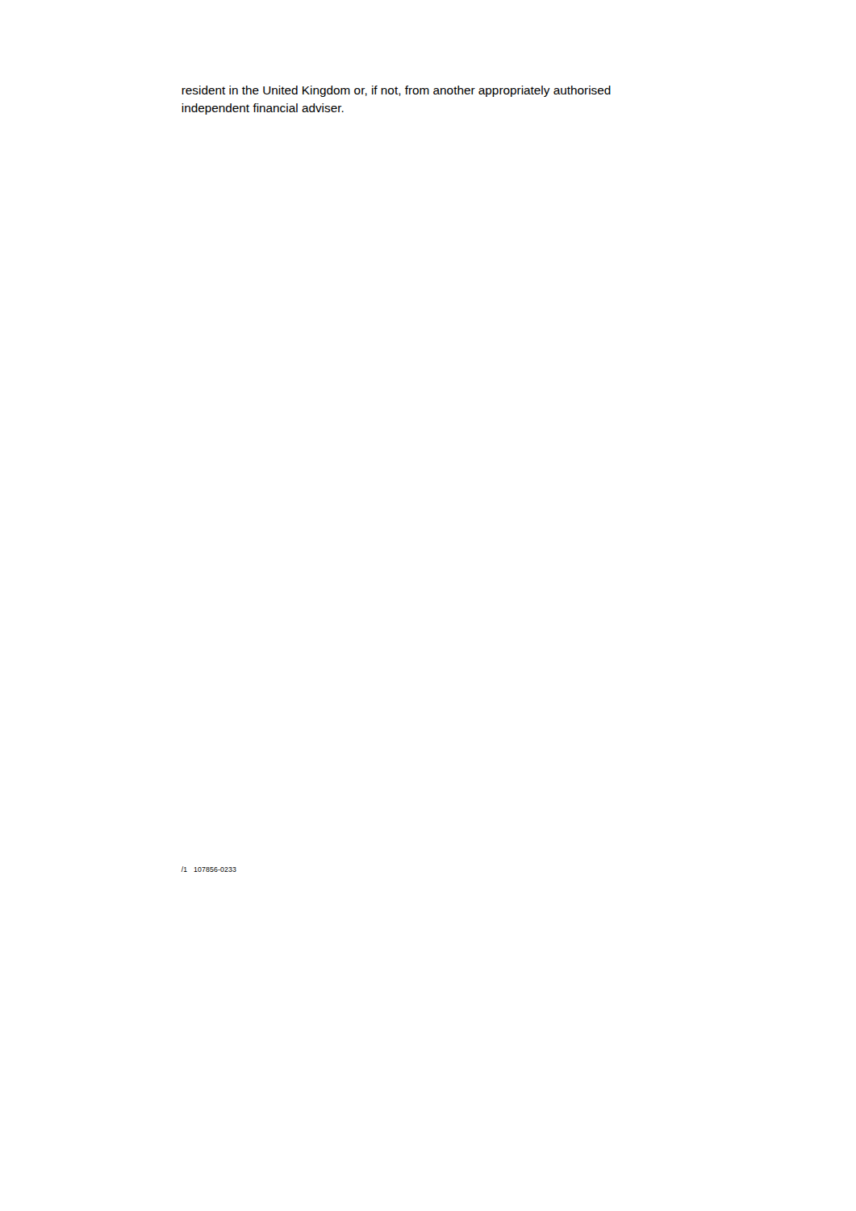resident in the United Kingdom or, if not, from another appropriately authorised independent financial adviser.
/1 107856-0233